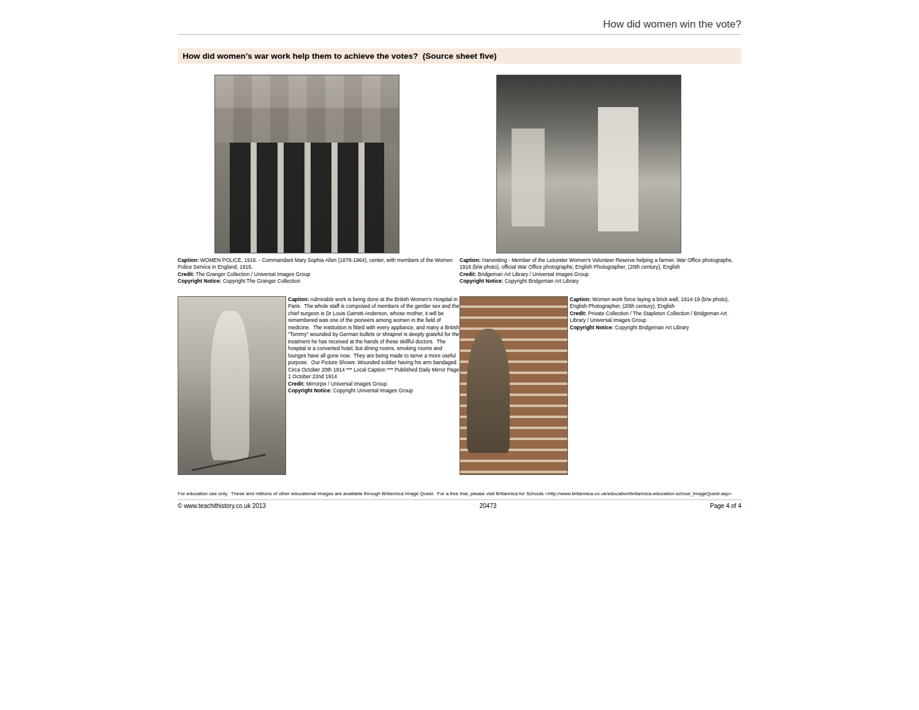How did women win the vote?
How did women’s war work help them to achieve the votes? (Source sheet five)
| Caption: WOMEN POLICE, 1916. - Commandant Mary Sophia Allen (1878-1964), center, with members of the Women Police Service in England, 1916. Credit: The Granger Collection / Universal Images Group Copyright Notice: Copyright The Granger Collection | Caption: Harvesting - Member of the Leicester Women's Volunteer Reserve helping a farmer, War Office photographs, 1916 (b/w photo), official War Office photographs; English Photographer, (20th century), English Credit: Bridgeman Art Library / Universal Images Group Copyright Notice: Copyright Bridgeman Art Library |
| / / Caption: Admirable work is being done at the British Women's Hospital in Paris. The whole staff is composed of members of the gentler sex and the chief surgeon is Dr Louis Garrett-Anderson, whose mother, it will be remembered was one of the pioneers among women in the field of medicine. The instituition is fitted with every appliance, and many a British "Tommy" wounded by German bullets or shrapnel is deeply grateful for the treatment he has received at the hands of these skillful doctors. The hospital is a converted hotel, but dining rooms, smoking rooms and lounges have all gone now. They are being made to serve a more useful purpose. Our Picture Shows: Wounded soldier having his arm bandaged. Circa October 20th 1914 *** Local Caption *** Published Daily Mirror Page 1 October 22nd 1914 Credit: Mirrorpix / Universal Images Group Copyright Notice: Copyright Universal Images Group / | / / Caption: Women work force laying a brick wall, 1914-19 (b/w photo), English Photographer, (20th century), English Credit: Private Collection / The Stapleton Collection / Bridgeman Art Library / Universal Images Group Copyright Notice: Copyright Bridgeman Art Library / |
For education use only. These and millions of other educational images are available through Britannica Image Quest. For a free trial, please visit Britannica for Schools <http://www.britannica.co.uk/education/britannica-education-school_ImageQuest.asp>
© www.teachithistory.co.uk 2013
20473
Page 4 of 4